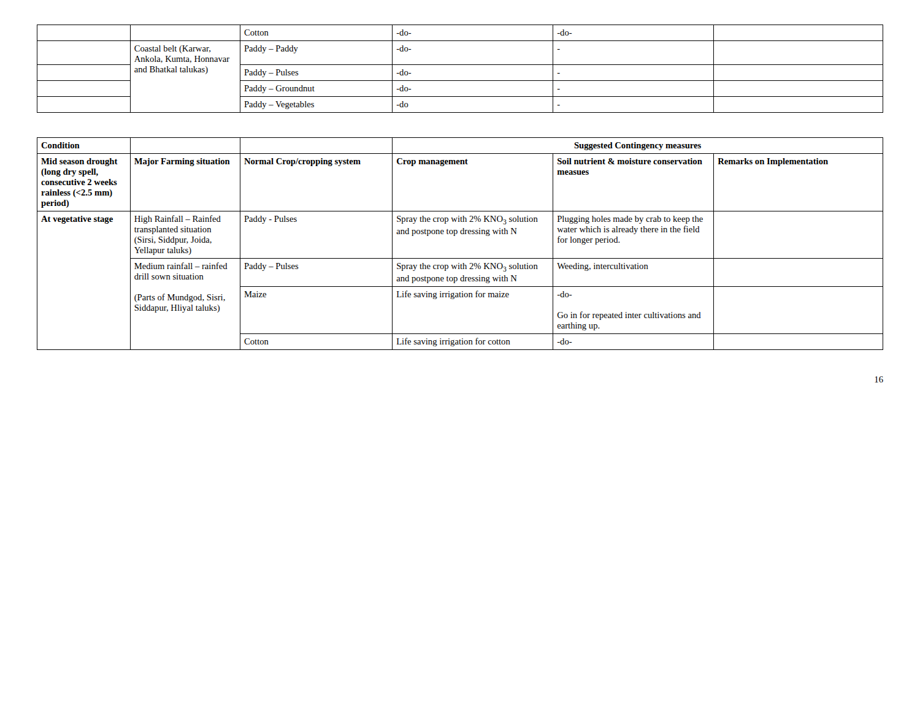| | | Cotton | -do- | -do- | |
| | Coastal belt (Karwar, Ankola, Kumta, Honnavar and Bhatkal talukas) | Paddy – Paddy | -do- | - | |
| | Paddy – Pulses | -do- | - | |
| | Paddy – Groundnut | -do- | - | |
| | Paddy – Vegetables | -do | - | |
| Condition | | | Suggested Contingency measures |
| --- | --- | --- | --- |
| Mid season drought (long dry spell, consecutive 2 weeks rainless (<2.5 mm) period) | Major Farming situation | Normal Crop/cropping system | Crop management | Soil nutrient & moisture conservation measues | Remarks on Implementation |
| At vegetative stage | High Rainfall – Rainfed transplanted situation (Sirsi, Siddpur, Joida, Yellapur taluks) | Paddy - Pulses | Spray the crop with 2% KNO 3 solution and postpone top dressing with N | Plugging holes made by crab to keep the water which is already there in the field for longer period. | |
| Medium rainfall – rainfed drill sown situation (Parts of Mundgod, Sisri, Siddapur, Hliyal taluks) | Paddy – Pulses | Spray the crop with 2% KNO 3 solution and postpone top dressing with N | Weeding, intercultivation | |
| Maize | Life saving irrigation for maize | -do- Go in for repeated inter cultivations and earthing up. | |
| Cotton | Life saving irrigation for cotton | -do- | |
16